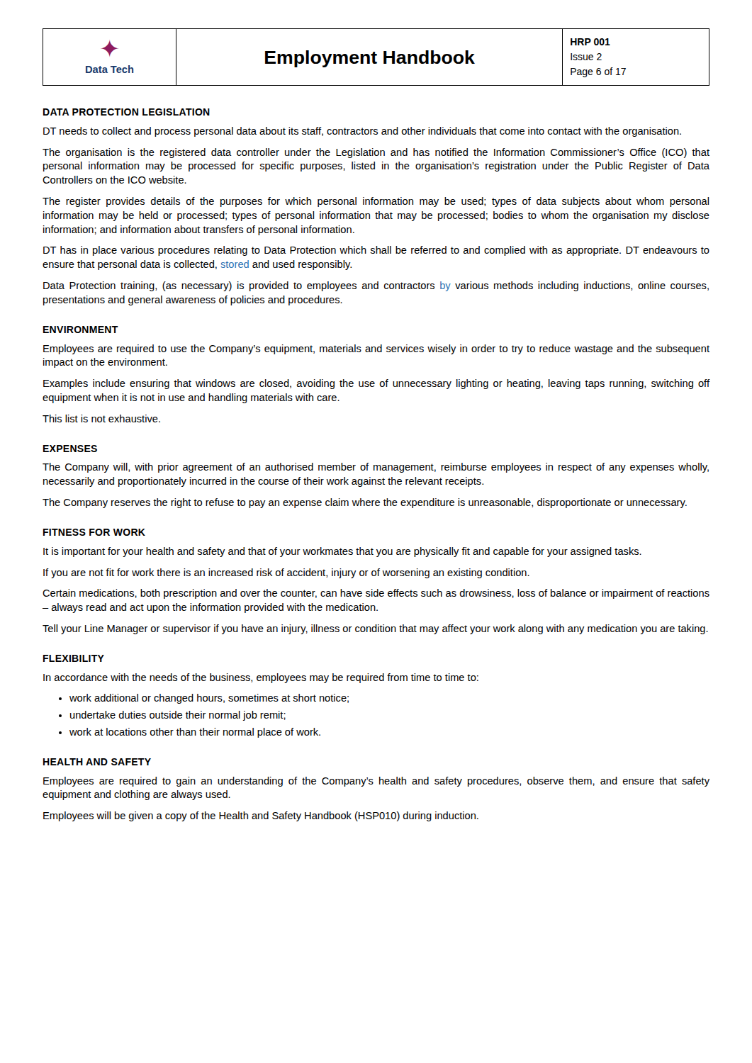| ✦ Data Tech | Employment Handbook | HRP 001 Issue 2 Page 6 of 17 |
Data Protection Legislation
DT needs to collect and process personal data about its staff, contractors and other individuals that come into contact with the organisation.
The organisation is the registered data controller under the Legislation and has notified the Information Commissioner’s Office (ICO) that personal information may be processed for specific purposes, listed in the organisation’s registration under the Public Register of Data Controllers on the ICO website.
The register provides details of the purposes for which personal information may be used; types of data subjects about whom personal information may be held or processed; types of personal information that may be processed; bodies to whom the organisation my disclose information; and information about transfers of personal information.
DT has in place various procedures relating to Data Protection which shall be referred to and complied with as appropriate. DT endeavours to ensure that personal data is collected, stored and used responsibly.
Data Protection training, (as necessary) is provided to employees and contractors by various methods including inductions, online courses, presentations and general awareness of policies and procedures.
Environment
Employees are required to use the Company’s equipment, materials and services wisely in order to try to reduce wastage and the subsequent impact on the environment.
Examples include ensuring that windows are closed, avoiding the use of unnecessary lighting or heating, leaving taps running, switching off equipment when it is not in use and handling materials with care.
This list is not exhaustive.
Expenses
The Company will, with prior agreement of an authorised member of management, reimburse employees in respect of any expenses wholly, necessarily and proportionately incurred in the course of their work against the relevant receipts.
The Company reserves the right to refuse to pay an expense claim where the expenditure is unreasonable, disproportionate or unnecessary.
Fitness for work
It is important for your health and safety and that of your workmates that you are physically fit and capable for your assigned tasks.
If you are not fit for work there is an increased risk of accident, injury or of worsening an existing condition.
Certain medications, both prescription and over the counter, can have side effects such as drowsiness, loss of balance or impairment of reactions – always read and act upon the information provided with the medication.
Tell your Line Manager or supervisor if you have an injury, illness or condition that may affect your work along with any medication you are taking.
Flexibility
In accordance with the needs of the business, employees may be required from time to time to:
work additional or changed hours, sometimes at short notice;
undertake duties outside their normal job remit;
work at locations other than their normal place of work.
Health and Safety
Employees are required to gain an understanding of the Company’s health and safety procedures, observe them, and ensure that safety equipment and clothing are always used.
Employees will be given a copy of the Health and Safety Handbook (HSP010) during induction.